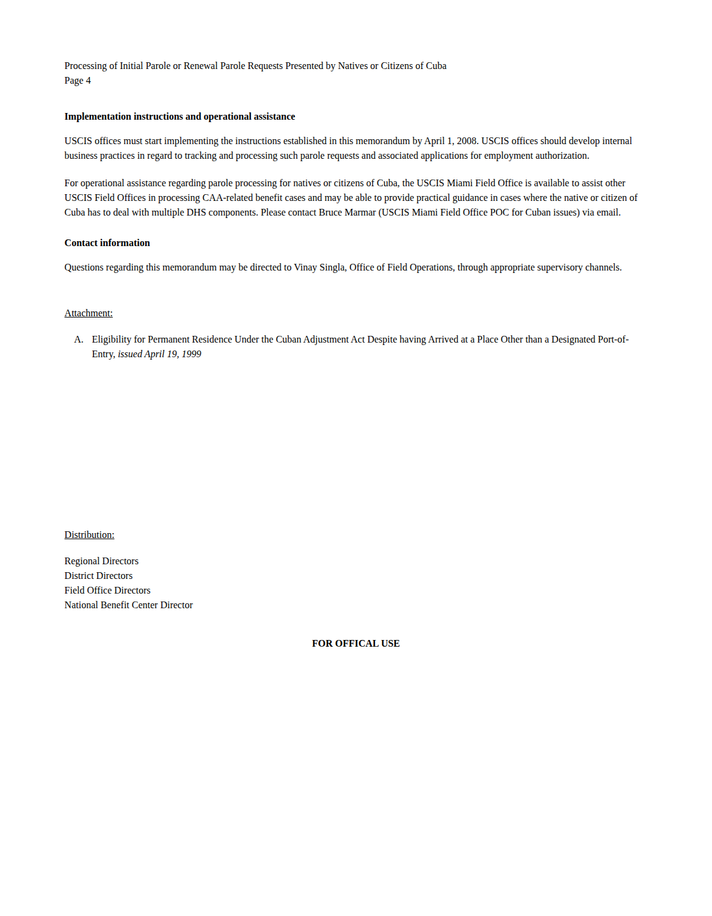Processing of Initial Parole or Renewal Parole Requests Presented by Natives or Citizens of Cuba
Page 4
Implementation instructions and operational assistance
USCIS offices must start implementing the instructions established in this memorandum by April 1, 2008. USCIS offices should develop internal business practices in regard to tracking and processing such parole requests and associated applications for employment authorization.
For operational assistance regarding parole processing for natives or citizens of Cuba, the USCIS Miami Field Office is available to assist other USCIS Field Offices in processing CAA-related benefit cases and may be able to provide practical guidance in cases where the native or citizen of Cuba has to deal with multiple DHS components. Please contact Bruce Marmar (USCIS Miami Field Office POC for Cuban issues) via email.
Contact information
Questions regarding this memorandum may be directed to Vinay Singla, Office of Field Operations, through appropriate supervisory channels.
Attachment:
Eligibility for Permanent Residence Under the Cuban Adjustment Act Despite having Arrived at a Place Other than a Designated Port-of-Entry, issued April 19, 1999
Distribution:
Regional Directors
District Directors
Field Office Directors
National Benefit Center Director
FOR OFFICAL USE